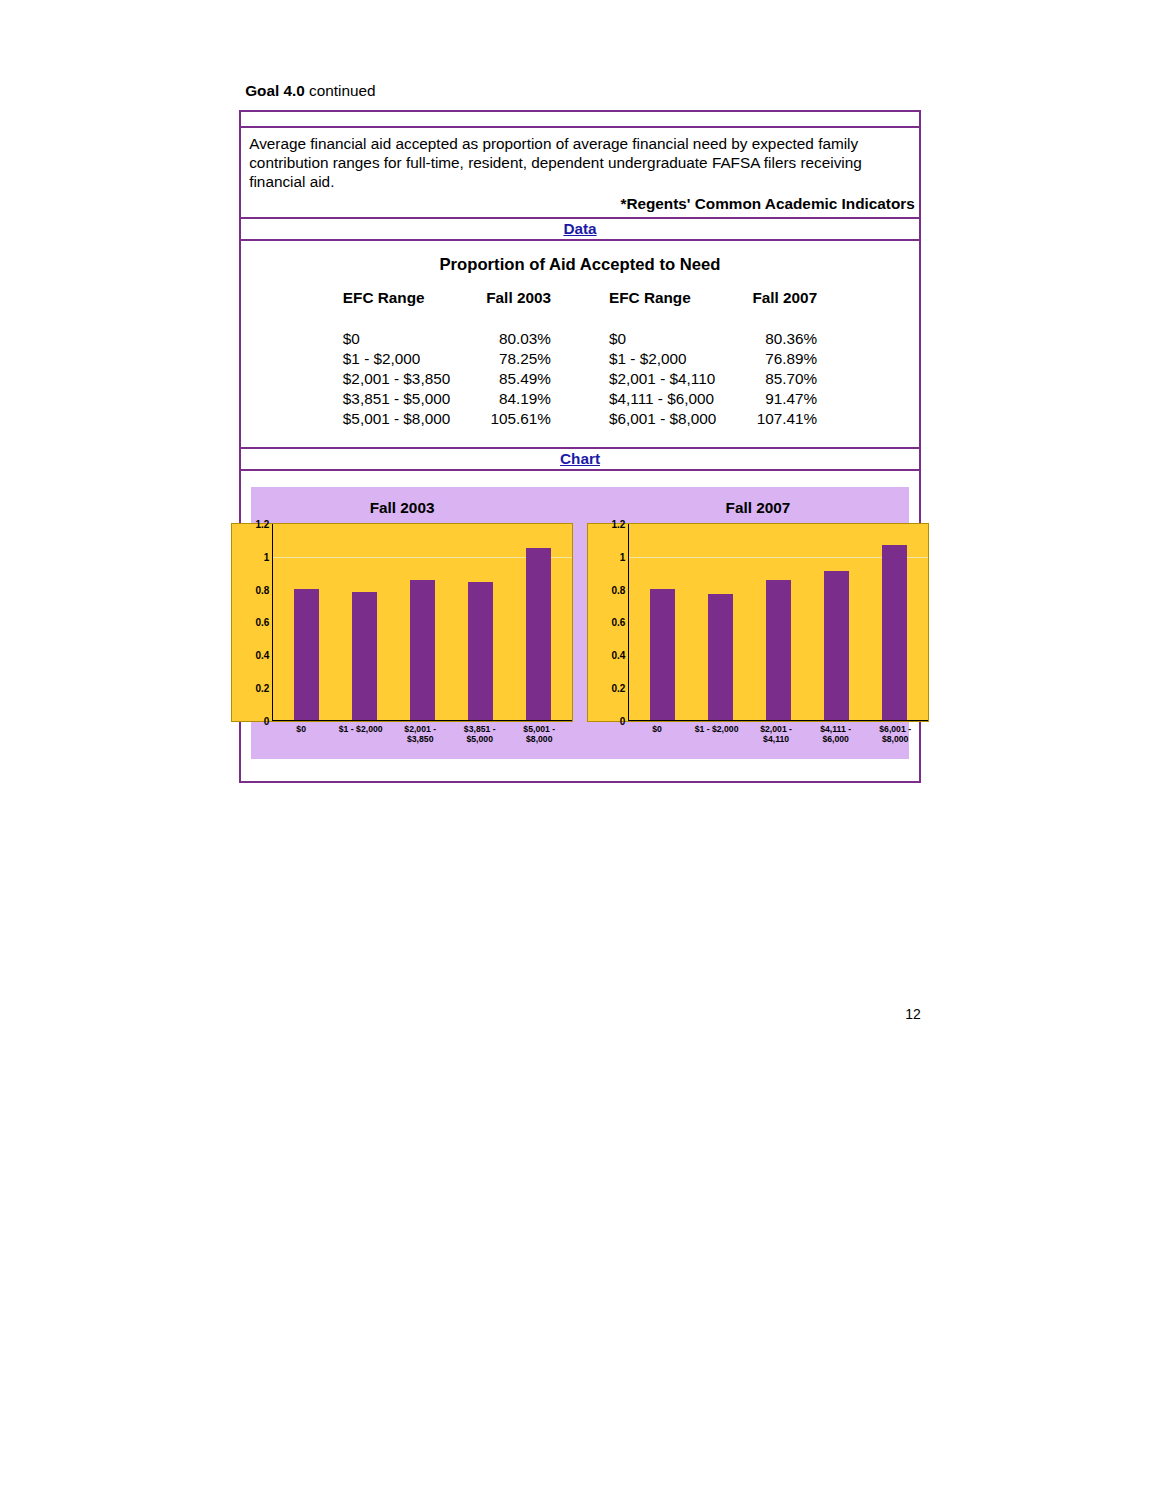Goal 4.0 continued
Average financial aid accepted as proportion of average financial need by expected family contribution ranges for full-time, resident, dependent undergraduate FAFSA filers receiving financial aid.
*Regents' Common Academic Indicators
Data
Proportion of Aid Accepted to Need
| EFC Range | Fall 2003 | EFC Range | Fall 2007 |
| --- | --- | --- | --- |
| $0 | 80.03% | $0 | 80.36% |
| $1 - $2,000 | 78.25% | $1 - $2,000 | 76.89% |
| $2,001 - $3,850 | 85.49% | $2,001 - $4,110 | 85.70% |
| $3,851 - $5,000 | 84.19% | $4,111 - $6,000 | 91.47% |
| $5,001 - $8,000 | 105.61% | $6,001 - $8,000 | 107.41% |
Chart
Fall 2003
1.2 1 0.8 0.6 0.4 0.2 0
$0
$1 - $2,000
$2,001 - $3,850
$3,851 - $5,000
$5,001 - $8,000
Fall 2007
1.2 1 0.8 0.6 0.4 0.2 0
$0
$1 - $2,000
$2,001 - $4,110
$4,111 - $6,000
$6,001 - $8,000
12